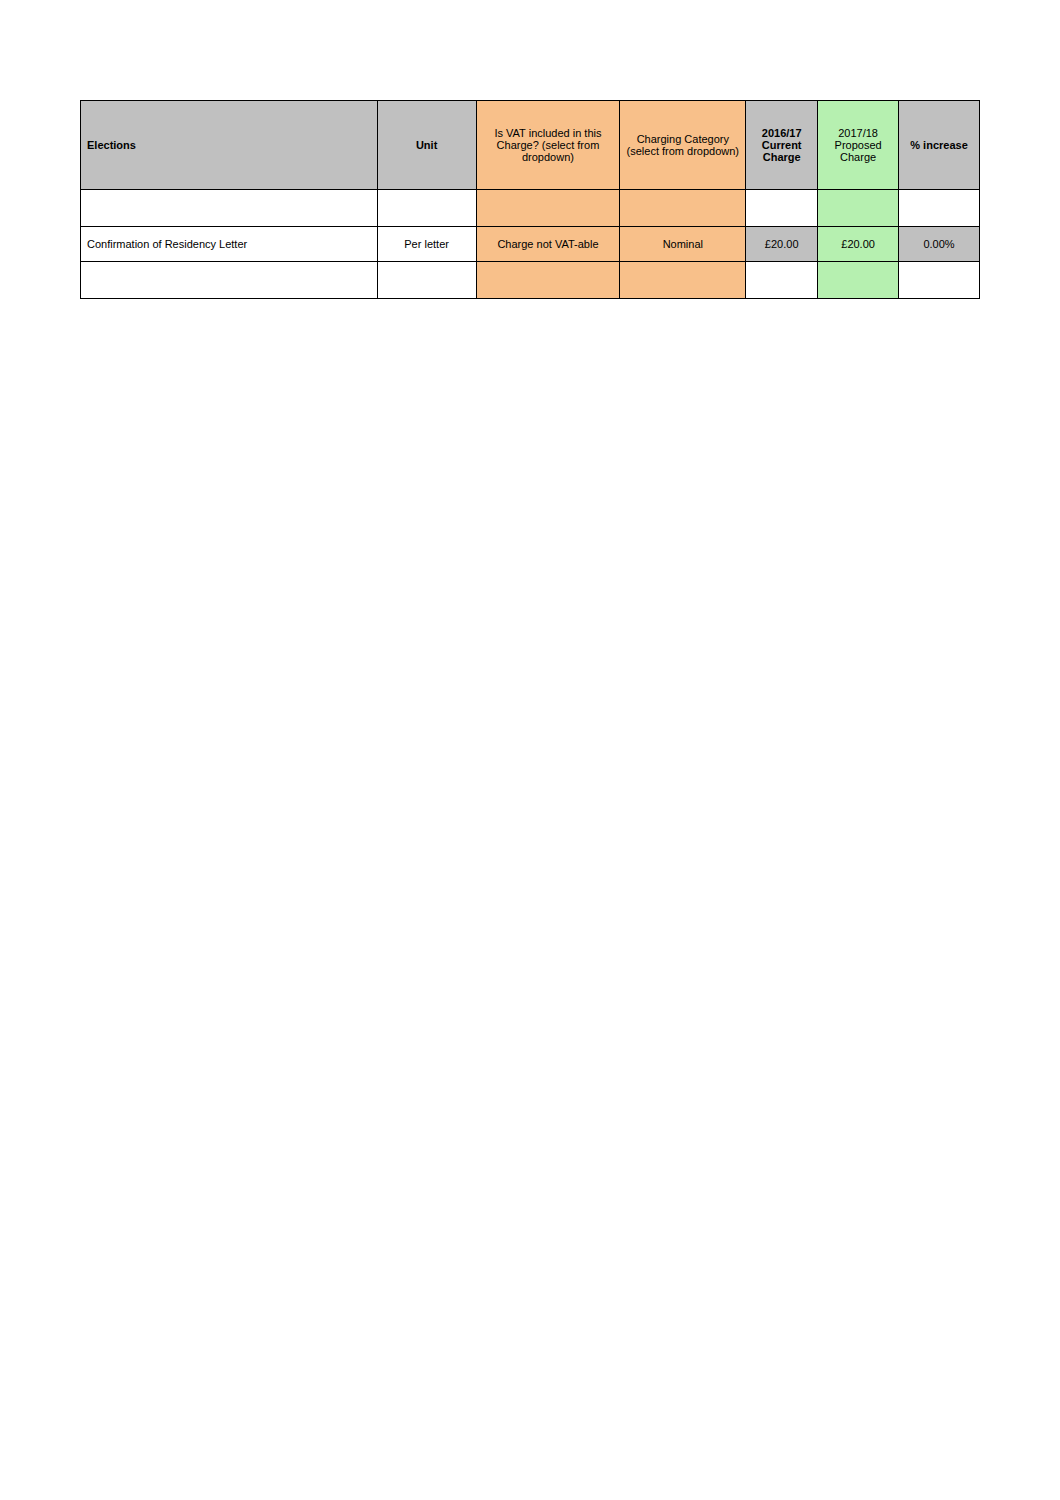| Elections | Unit | Is VAT included in this Charge? (select from dropdown) | Charging Category (select from dropdown) | 2016/17 Current Charge | 2017/18 Proposed Charge | % increase |
| --- | --- | --- | --- | --- | --- | --- |
| Confirmation of Residency Letter | Per letter | Charge not VAT-able | Nominal | £20.00 | £20.00 | 0.00% |